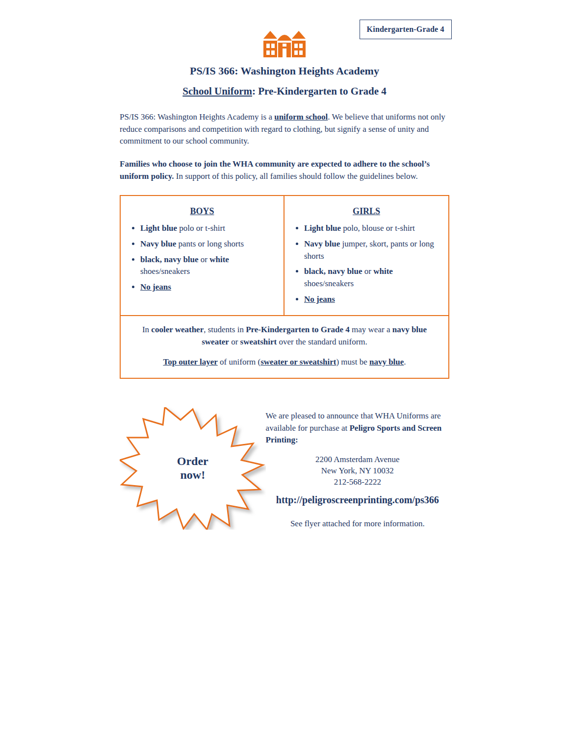Kindergarten-Grade 4
PS/IS 366: Washington Heights Academy
School Uniform: Pre-Kindergarten to Grade 4
PS/IS 366: Washington Heights Academy is a uniform school. We believe that uniforms not only reduce comparisons and competition with regard to clothing, but signify a sense of unity and commitment to our school community.
Families who choose to join the WHA community are expected to adhere to the school’s uniform policy. In support of this policy, all families should follow the guidelines below.
BOYS
Light blue polo or t-shirt
Navy blue pants or long shorts
black, navy blue or white shoes/sneakers
No jeans
GIRLS
Light blue polo, blouse or t-shirt
Navy blue jumper, skort, pants or long shorts
black, navy blue or white shoes/sneakers
No jeans
In cooler weather, students in Pre-Kindergarten to Grade 4 may wear a navy blue sweater or sweatshirt over the standard uniform.
Top outer layer of uniform (sweater or sweatshirt) must be navy blue.
Order
now!
We are pleased to announce that WHA Uniforms are available for purchase at Peligro Sports and Screen Printing:
2200 Amsterdam Avenue
New York, NY 10032
212-568-2222
http://peligroscreenprinting.com/ps366
See flyer attached for more information.